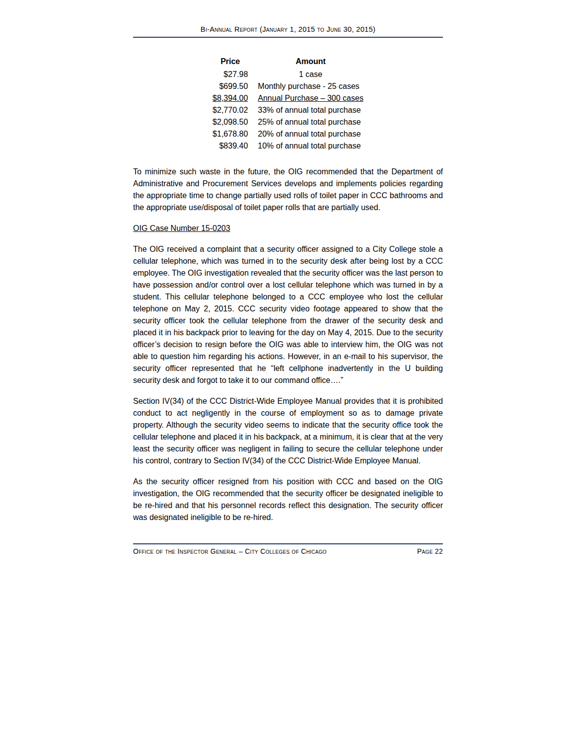Bi-Annual Report (January 1, 2015 to June 30, 2015)
| Price | Amount |
| --- | --- |
| $27.98 | 1 case |
| $699.50 | Monthly purchase - 25 cases |
| $8,394.00 | Annual Purchase – 300 cases |
| $2,770.02 | 33% of annual total purchase |
| $2,098.50 | 25% of annual total purchase |
| $1,678.80 | 20% of annual total purchase |
| $839.40 | 10% of annual total purchase |
To minimize such waste in the future, the OIG recommended that the Department of Administrative and Procurement Services develops and implements policies regarding the appropriate time to change partially used rolls of toilet paper in CCC bathrooms and the appropriate use/disposal of toilet paper rolls that are partially used.
OIG Case Number 15-0203
The OIG received a complaint that a security officer assigned to a City College stole a cellular telephone, which was turned in to the security desk after being lost by a CCC employee. The OIG investigation revealed that the security officer was the last person to have possession and/or control over a lost cellular telephone which was turned in by a student. This cellular telephone belonged to a CCC employee who lost the cellular telephone on May 2, 2015. CCC security video footage appeared to show that the security officer took the cellular telephone from the drawer of the security desk and placed it in his backpack prior to leaving for the day on May 4, 2015. Due to the security officer’s decision to resign before the OIG was able to interview him, the OIG was not able to question him regarding his actions. However, in an e-mail to his supervisor, the security officer represented that he “left cellphone inadvertently in the U building security desk and forgot to take it to our command office….”
Section IV(34) of the CCC District-Wide Employee Manual provides that it is prohibited conduct to act negligently in the course of employment so as to damage private property. Although the security video seems to indicate that the security office took the cellular telephone and placed it in his backpack, at a minimum, it is clear that at the very least the security officer was negligent in failing to secure the cellular telephone under his control, contrary to Section IV(34) of the CCC District-Wide Employee Manual.
As the security officer resigned from his position with CCC and based on the OIG investigation, the OIG recommended that the security officer be designated ineligible to be re-hired and that his personnel records reflect this designation. The security officer was designated ineligible to be re-hired.
Office of the Inspector General – City Colleges of Chicago Page 22